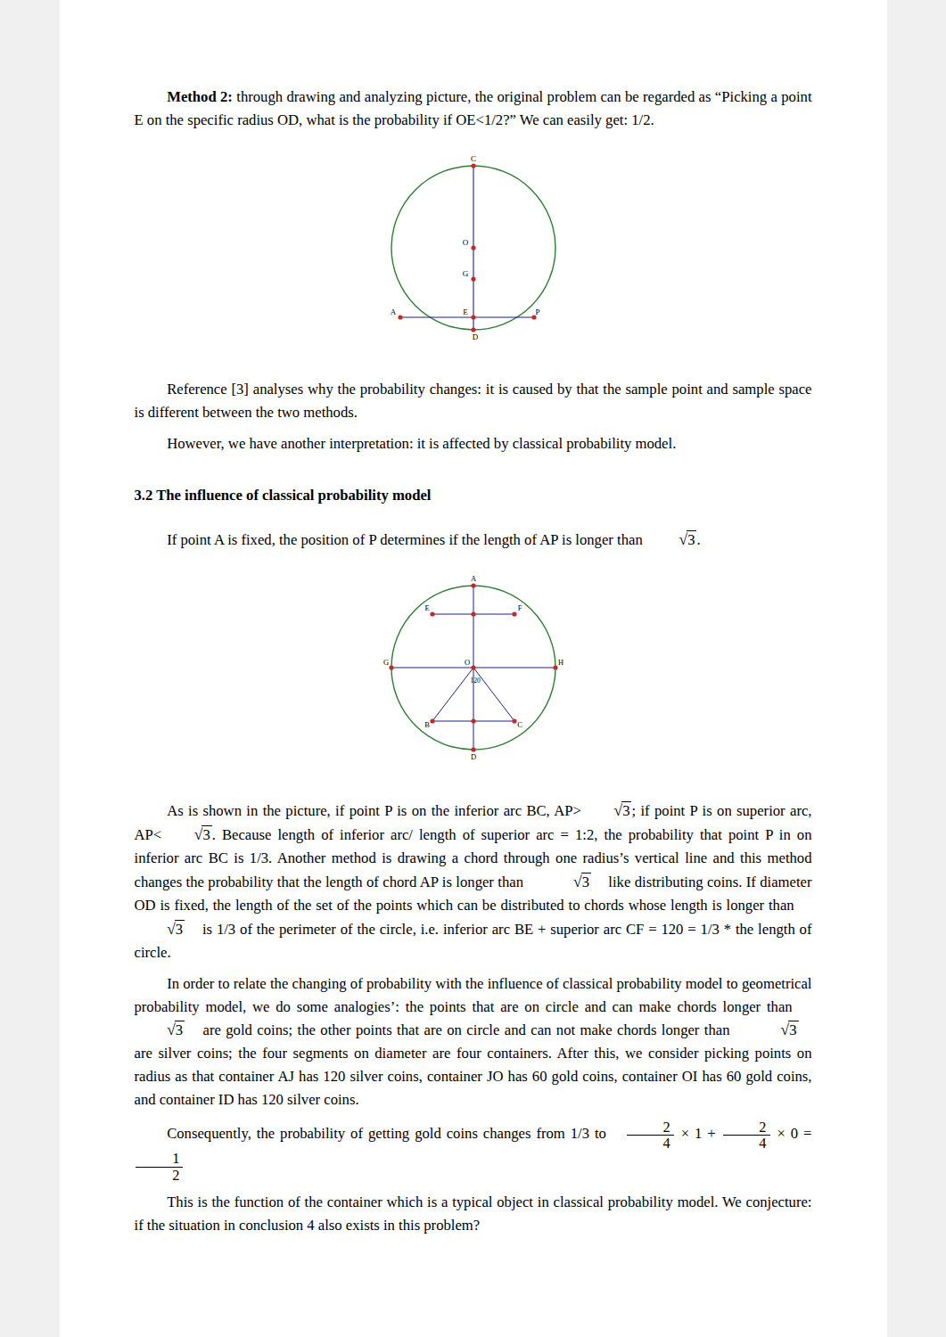Method 2: through drawing and analyzing picture, the original problem can be regarded as “Picking a point E on the specific radius OD, what is the probability if OE<1/2?” We can easily get: 1/2.
C O G E D A P
Reference [3] analyses why the probability changes: it is caused by that the sample point and sample space is different between the two methods.
However, we have another interpretation: it is affected by classical probability model.
3.2 The influence of classical probability model
If point A is fixed, the position of P determines if the length of AP is longer than √3.
A E F G H O B C D 120
As is shown in the picture, if point P is on the inferior arc BC, AP>√3; if point P is on superior arc, AP<√3. Because length of inferior arc/ length of superior arc = 1:2, the probability that point P in on inferior arc BC is 1/3. Another method is drawing a chord through one radius’s vertical line and this method changes the probability that the length of chord AP is longer than √3 like distributing coins. If diameter OD is fixed, the length of the set of the points which can be distributed to chords whose length is longer than √3 is 1/3 of the perimeter of the circle, i.e. inferior arc BE + superior arc CF = 120 = 1/3 * the length of circle.
In order to relate the changing of probability with the influence of classical probability model to geometrical probability model, we do some analogies’: the points that are on circle and can make chords longer than √3 are gold coins; the other points that are on circle and can not make chords longer than √3 are silver coins; the four segments on diameter are four containers. After this, we consider picking points on radius as that container AJ has 120 silver coins, container JO has 60 gold coins, container OI has 60 gold coins, and container ID has 120 silver coins.
Consequently, the probability of getting gold coins changes from 1/3 to 24 × 1 + 24 × 0 = 12
This is the function of the container which is a typical object in classical probability model. We conjecture: if the situation in conclusion 4 also exists in this problem?